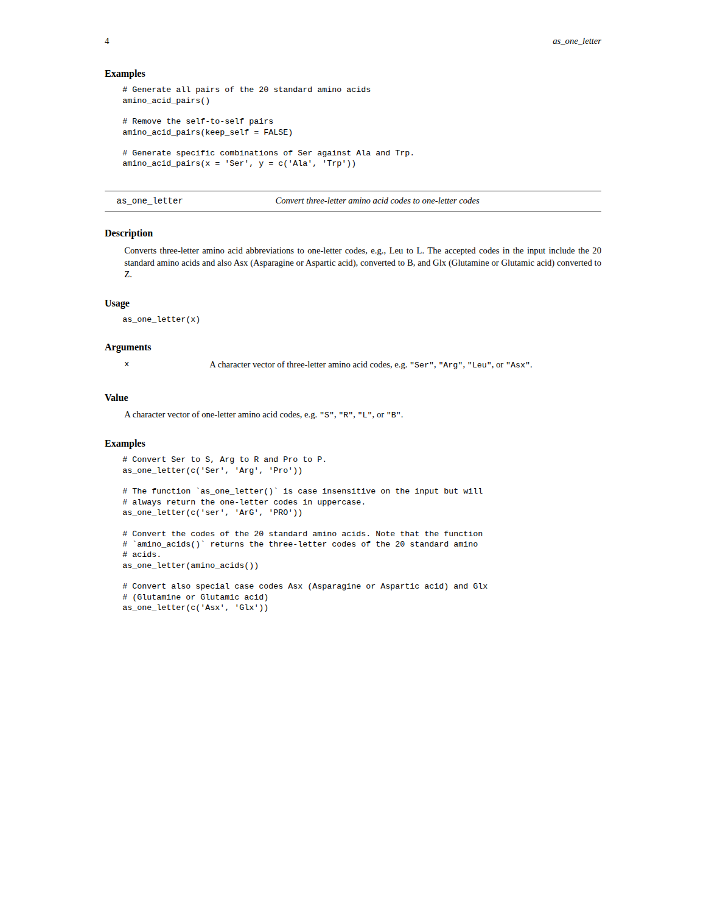4 as_one_letter
Examples
# Generate all pairs of the 20 standard amino acids
amino_acid_pairs()

# Remove the self-to-self pairs
amino_acid_pairs(keep_self = FALSE)

# Generate specific combinations of Ser against Ala and Trp.
amino_acid_pairs(x = 'Ser', y = c('Ala', 'Trp'))
as_one_letter Convert three-letter amino acid codes to one-letter codes
Description
Converts three-letter amino acid abbreviations to one-letter codes, e.g., Leu to L. The accepted codes in the input include the 20 standard amino acids and also Asx (Asparagine or Aspartic acid), converted to B, and Glx (Glutamine or Glutamic acid) converted to Z.
Usage
as_one_letter(x)
Arguments
| x | A character vector of three-letter amino acid codes, e.g. "Ser" , "Arg" , "Leu" , or "Asx" . |
Value
A character vector of one-letter amino acid codes, e.g. "S", "R", "L", or "B".
Examples
# Convert Ser to S, Arg to R and Pro to P.
as_one_letter(c('Ser', 'Arg', 'Pro'))

# The function `as_one_letter()` is case insensitive on the input but will
# always return the one-letter codes in uppercase.
as_one_letter(c('ser', 'ArG', 'PRO'))

# Convert the codes of the 20 standard amino acids. Note that the function
# `amino_acids()` returns the three-letter codes of the 20 standard amino
# acids.
as_one_letter(amino_acids())

# Convert also special case codes Asx (Asparagine or Aspartic acid) and Glx
# (Glutamine or Glutamic acid)
as_one_letter(c('Asx', 'Glx'))